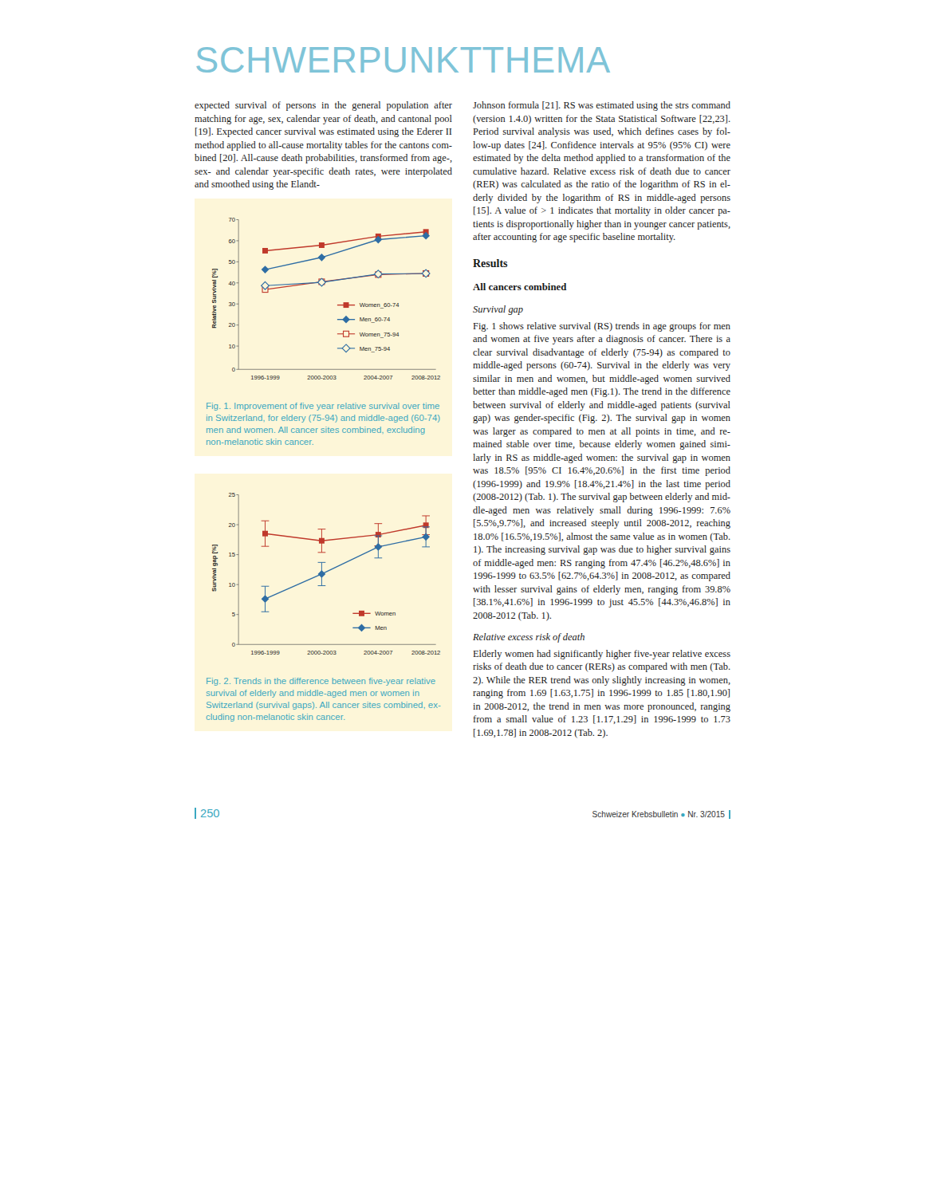SCHWERPUNKTTHEMA
expected survival of persons in the general population after matching for age, sex, calendar year of death, and cantonal pool [19]. Expected cancer survival was estimated using the Ederer II method applied to all-cause mortality tables for the cantons combined [20]. All-cause death probabilities, transformed from age-, sex- and calendar year-specific death rates, were interpolated and smoothed using the Elandt-
70 60 50 40 30 20 10 0 Relative Survival [%] 1996-1999 2000-2003 2004-2007 2008-2012 Women_60-74 Men_60-74 Women_75-94 Men_75-94
Fig. 1. Improvement of five year relative survival over time in Switzerland, for eldery (75-94) and middle-aged (60-74) men and women. All cancer sites combined, excluding non-melanotic skin cancer.
25 20 15 10 5 0 Survival gap [%] 1996-1999 2000-2003 2004-2007 2008-2012 Women Men
Fig. 2. Trends in the difference between five-year relative survival of elderly and middle-aged men or women in Switzerland (survival gaps). All cancer sites combined, excluding non-melanotic skin cancer.
Johnson formula [21]. RS was estimated using the strs command (version 1.4.0) written for the Stata Statistical Software [22,23]. Period survival analysis was used, which defines cases by follow-up dates [24]. Confidence intervals at 95% (95% CI) were estimated by the delta method applied to a transformation of the cumulative hazard. Relative excess risk of death due to cancer (RER) was calculated as the ratio of the logarithm of RS in elderly divided by the logarithm of RS in middle-aged persons [15]. A value of > 1 indicates that mortality in older cancer patients is disproportionally higher than in younger cancer patients, after accounting for age specific baseline mortality.
Results
All cancers combined
Survival gap
Fig. 1 shows relative survival (RS) trends in age groups for men and women at five years after a diagnosis of cancer. There is a clear survival disadvantage of elderly (75-94) as compared to middle-aged persons (60-74). Survival in the elderly was very similar in men and women, but middle-aged women survived better than middle-aged men (Fig.1). The trend in the difference between survival of elderly and middle-aged patients (survival gap) was gender-specific (Fig. 2). The survival gap in women was larger as compared to men at all points in time, and remained stable over time, because elderly women gained similarly in RS as middle-aged women: the survival gap in women was 18.5% [95% CI 16.4%,20.6%] in the first time period (1996-1999) and 19.9% [18.4%,21.4%] in the last time period (2008-2012) (Tab. 1). The survival gap between elderly and middle-aged men was relatively small during 1996-1999: 7.6% [5.5%,9.7%], and increased steeply until 2008-2012, reaching 18.0% [16.5%,19.5%], almost the same value as in women (Tab. 1). The increasing survival gap was due to higher survival gains of middle-aged men: RS ranging from 47.4% [46.2%,48.6%] in 1996-1999 to 63.5% [62.7%,64.3%] in 2008-2012, as compared with lesser survival gains of elderly men, ranging from 39.8% [38.1%,41.6%] in 1996-1999 to just 45.5% [44.3%,46.8%] in 2008-2012 (Tab. 1).
Relative excess risk of death
Elderly women had significantly higher five-year relative excess risks of death due to cancer (RERs) as compared with men (Tab. 2). While the RER trend was only slightly increasing in women, ranging from 1.69 [1.63,1.75] in 1996-1999 to 1.85 [1.80,1.90] in 2008-2012, the trend in men was more pronounced, ranging from a small value of 1.23 [1.17,1.29] in 1996-1999 to 1.73 [1.69,1.78] in 2008-2012 (Tab. 2).
250
Schweizer Krebsbulletin ● Nr. 3/2015